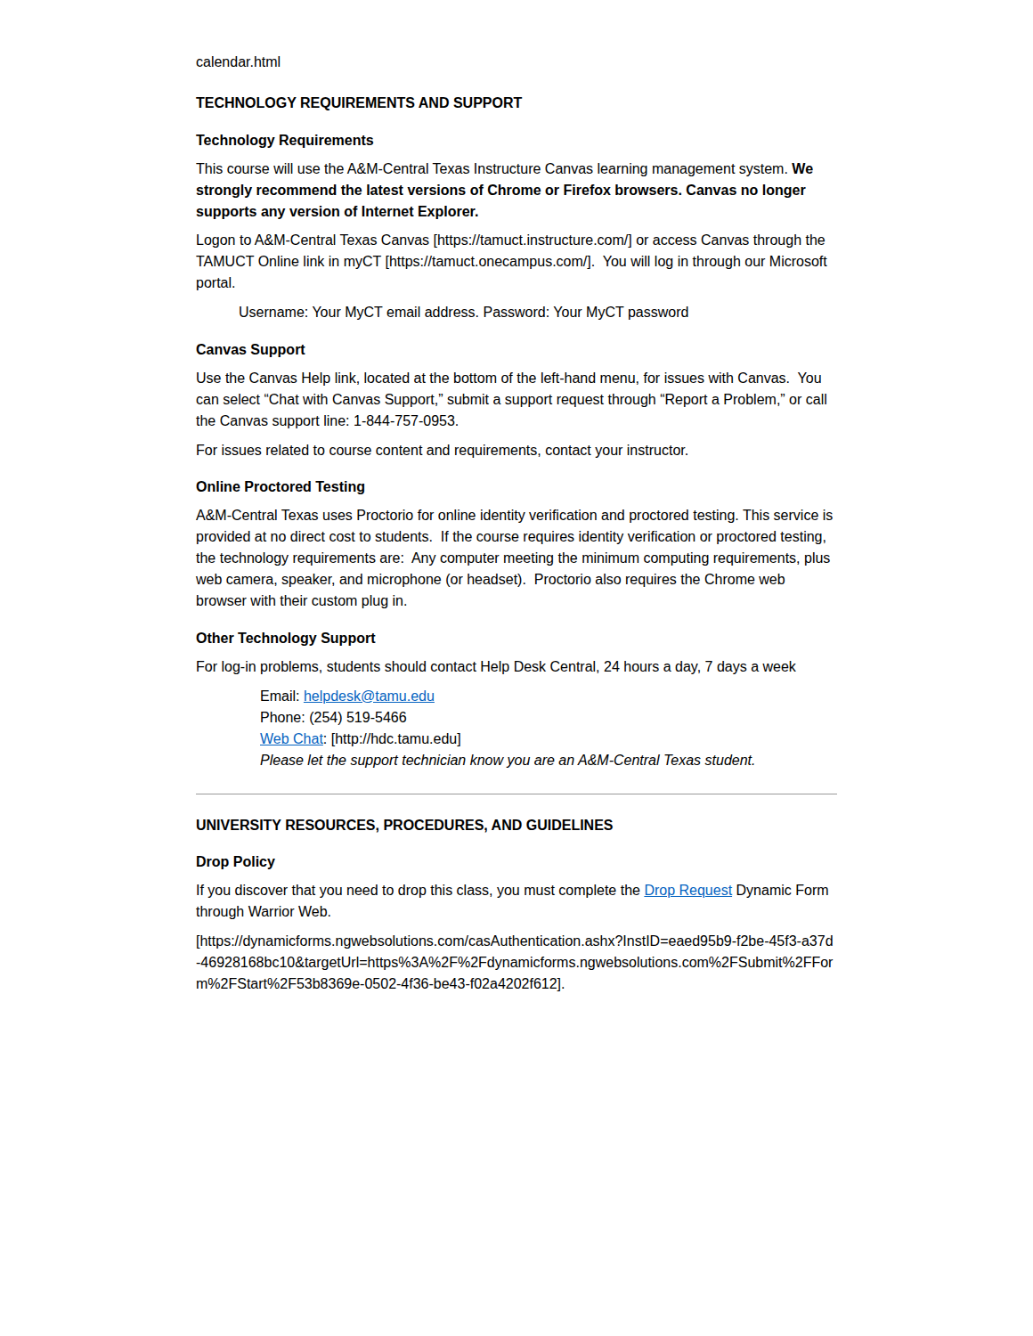calendar.html
TECHNOLOGY REQUIREMENTS AND SUPPORT
Technology Requirements
This course will use the A&M-Central Texas Instructure Canvas learning management system. We strongly recommend the latest versions of Chrome or Firefox browsers. Canvas no longer supports any version of Internet Explorer.
Logon to A&M-Central Texas Canvas [https://tamuct.instructure.com/] or access Canvas through the TAMUCT Online link in myCT [https://tamuct.onecampus.com/]. You will log in through our Microsoft portal.
Username: Your MyCT email address. Password: Your MyCT password
Canvas Support
Use the Canvas Help link, located at the bottom of the left-hand menu, for issues with Canvas. You can select “Chat with Canvas Support,” submit a support request through “Report a Problem,” or call the Canvas support line: 1-844-757-0953.
For issues related to course content and requirements, contact your instructor.
Online Proctored Testing
A&M-Central Texas uses Proctorio for online identity verification and proctored testing. This service is provided at no direct cost to students. If the course requires identity verification or proctored testing, the technology requirements are: Any computer meeting the minimum computing requirements, plus web camera, speaker, and microphone (or headset). Proctorio also requires the Chrome web browser with their custom plug in.
Other Technology Support
For log-in problems, students should contact Help Desk Central, 24 hours a day, 7 days a week
Email: helpdesk@tamu.edu
Phone: (254) 519-5466
Web Chat: [http://hdc.tamu.edu]
Please let the support technician know you are an A&M-Central Texas student.
UNIVERSITY RESOURCES, PROCEDURES, AND GUIDELINES
Drop Policy
If you discover that you need to drop this class, you must complete the Drop Request Dynamic Form through Warrior Web.
[https://dynamicforms.ngwebsolutions.com/casAuthentication.ashx?InstID=eaed95b9-f2be-45f3-a37d-46928168bc10&targetUrl=https%3A%2F%2Fdynamicforms.ngwebsolutions.com%2FSubmit%2FForm%2FStart%2F53b8369e-0502-4f36-be43-f02a4202f612].